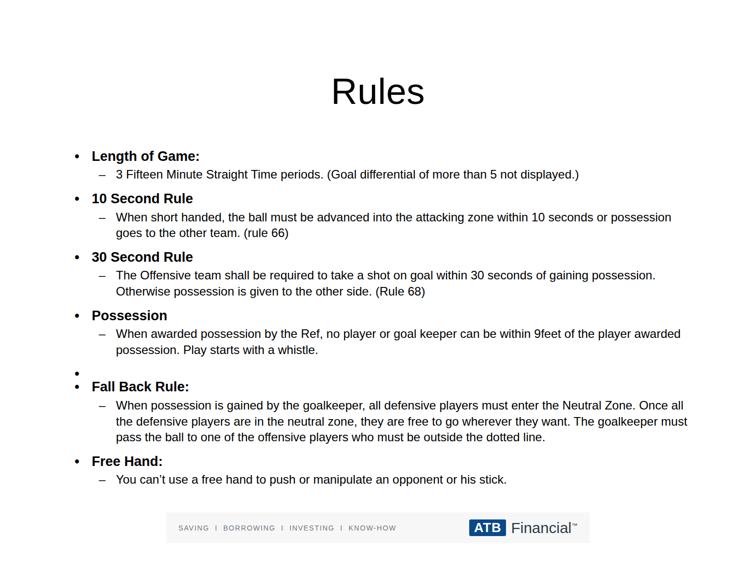Rules
Length of Game:
3 Fifteen Minute Straight Time periods. (Goal differential of more than 5 not displayed.)
10 Second Rule
When short handed, the ball must be advanced into the attacking zone within 10 seconds or possession goes to the other team. (rule 66)
30 Second Rule
The Offensive team shall be required to take a shot on goal within 30 seconds of gaining possession. Otherwise possession is given to the other side. (Rule 68)
Possession
When awarded possession by the Ref, no player or goal keeper can be within 9feet of the player awarded possession. Play starts with a whistle.
Fall Back Rule:
When possession is gained by the goalkeeper, all defensive players must enter the Neutral Zone. Once all the defensive players are in the neutral zone, they are free to go wherever they want. The goalkeeper must pass the ball to one of the offensive players who must be outside the dotted line.
Free Hand:
You can’t use a free hand to push or manipulate an opponent or his stick.
SAVING I BORROWING I INVESTING I KNOW-HOW
ATB Financial™